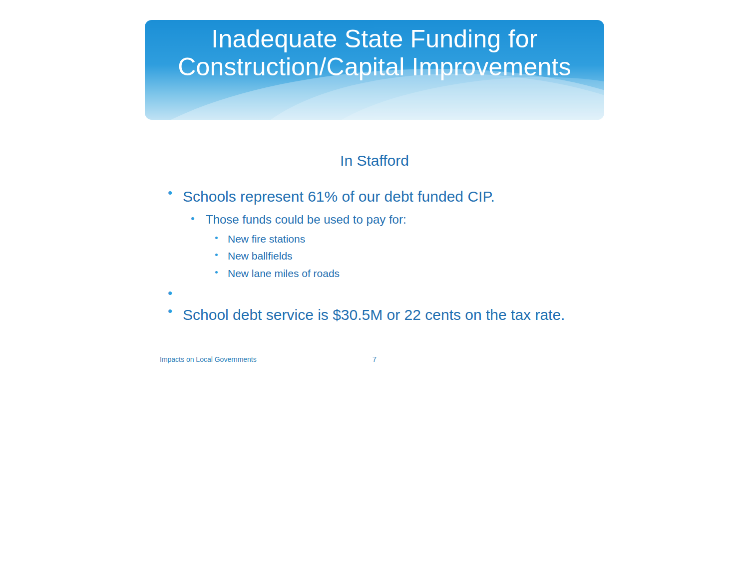Inadequate State Funding for Construction/Capital Improvements
In Stafford
Schools represent 61% of our debt funded CIP.
Those funds could be used to pay for:
New fire stations
New ballfields
New lane miles of roads
School debt service is $30.5M or 22 cents on the tax rate.
Impacts on Local Governments
7